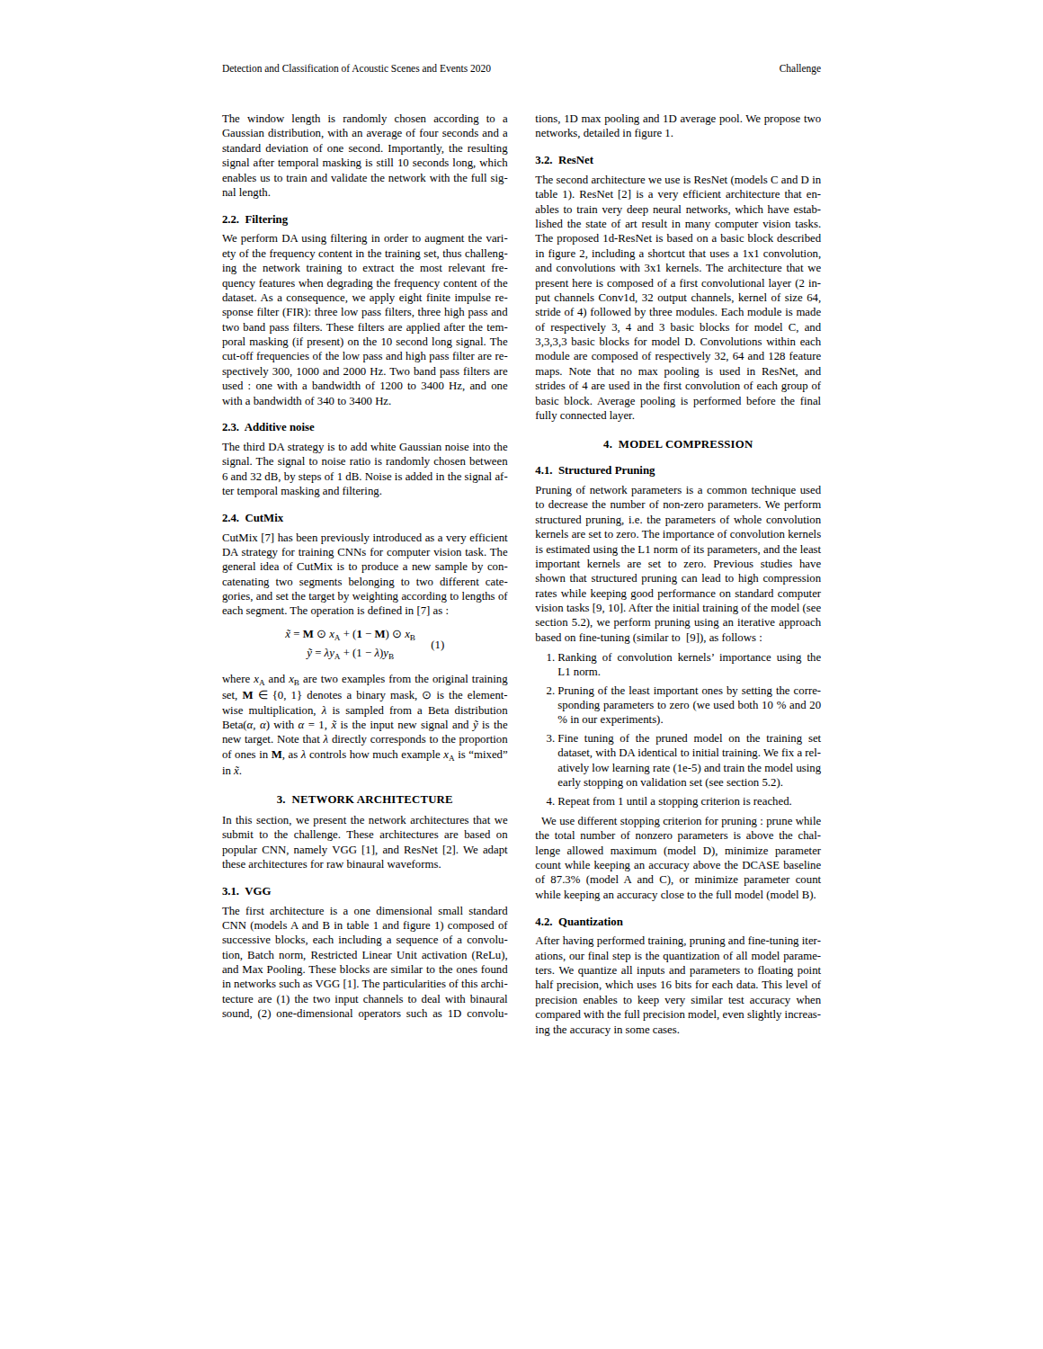Detection and Classification of Acoustic Scenes and Events 2020
Challenge
The window length is randomly chosen according to a Gaussian distribution, with an average of four seconds and a standard deviation of one second. Importantly, the resulting signal after temporal masking is still 10 seconds long, which enables us to train and validate the network with the full signal length.
2.2. Filtering
We perform DA using filtering in order to augment the variety of the frequency content in the training set, thus challenging the network training to extract the most relevant frequency features when degrading the frequency content of the dataset. As a consequence, we apply eight finite impulse response filter (FIR): three low pass filters, three high pass and two band pass filters. These filters are applied after the temporal masking (if present) on the 10 second long signal. The cut-off frequencies of the low pass and high pass filter are respectively 300, 1000 and 2000 Hz. Two band pass filters are used : one with a bandwidth of 1200 to 3400 Hz, and one with a bandwidth of 340 to 3400 Hz.
2.3. Additive noise
The third DA strategy is to add white Gaussian noise into the signal. The signal to noise ratio is randomly chosen between 6 and 32 dB, by steps of 1 dB. Noise is added in the signal after temporal masking and filtering.
2.4. CutMix
CutMix [7] has been previously introduced as a very efficient DA strategy for training CNNs for computer vision task. The general idea of CutMix is to produce a new sample by concatenating two segments belonging to two different categories, and set the target by weighting according to lengths of each segment. The operation is defined in [7] as :
x̃ = M ⊙ xA + (1 − M) ⊙ xB
ỹ = λyA + (1 − λ)yB
(1)
where xA and xB are two examples from the original training set, M ∈ {0, 1} denotes a binary mask, ⊙ is the element-wise multiplication, λ is sampled from a Beta distribution Beta(α, α) with α = 1, x̃ is the input new signal and ỹ is the new target. Note that λ directly corresponds to the proportion of ones in M, as λ controls how much example xA is “mixed” in x̃.
3. Network Architecture
In this section, we present the network architectures that we submit to the challenge. These architectures are based on popular CNN, namely VGG [1], and ResNet [2]. We adapt these architectures for raw binaural waveforms.
3.1. VGG
The first architecture is a one dimensional small standard CNN (models A and B in table 1 and figure 1) composed of successive blocks, each including a sequence of a convolution, Batch norm, Restricted Linear Unit activation (ReLu), and Max Pooling. These blocks are similar to the ones found in networks such as VGG [1]. The particularities of this architecture are (1) the two input channels to deal with binaural sound, (2) one-dimensional operators such as 1D convolutions, 1D max pooling and 1D average pool. We propose two networks, detailed in figure 1.
3.2. ResNet
The second architecture we use is ResNet (models C and D in table 1). ResNet [2] is a very efficient architecture that enables to train very deep neural networks, which have established the state of art result in many computer vision tasks. The proposed 1d-ResNet is based on a basic block described in figure 2, including a shortcut that uses a 1x1 convolution, and convolutions with 3x1 kernels. The architecture that we present here is composed of a first convolutional layer (2 input channels Conv1d, 32 output channels, kernel of size 64, stride of 4) followed by three modules. Each module is made of respectively 3, 4 and 3 basic blocks for model C, and 3,3,3,3 basic blocks for model D. Convolutions within each module are composed of respectively 32, 64 and 128 feature maps. Note that no max pooling is used in ResNet, and strides of 4 are used in the first convolution of each group of basic block. Average pooling is performed before the final fully connected layer.
4. Model Compression
4.1. Structured Pruning
Pruning of network parameters is a common technique used to decrease the number of non-zero parameters. We perform structured pruning, i.e. the parameters of whole convolution kernels are set to zero. The importance of convolution kernels is estimated using the L1 norm of its parameters, and the least important kernels are set to zero. Previous studies have shown that structured pruning can lead to high compression rates while keeping good performance on standard computer vision tasks [9, 10]. After the initial training of the model (see section 5.2), we perform pruning using an iterative approach based on fine-tuning (similar to [9]), as follows :
Ranking of convolution kernels’ importance using the L1 norm.
Pruning of the least important ones by setting the corresponding parameters to zero (we used both 10 % and 20 % in our experiments).
Fine tuning of the pruned model on the training set dataset, with DA identical to initial training. We fix a relatively low learning rate (1e-5) and train the model using early stopping on validation set (see section 5.2).
Repeat from 1 until a stopping criterion is reached.
We use different stopping criterion for pruning : prune while the total number of nonzero parameters is above the challenge allowed maximum (model D), minimize parameter count while keeping an accuracy above the DCASE baseline of 87.3% (model A and C), or minimize parameter count while keeping an accuracy close to the full model (model B).
4.2. Quantization
After having performed training, pruning and fine-tuning iterations, our final step is the quantization of all model parameters. We quantize all inputs and parameters to floating point half precision, which uses 16 bits for each data. This level of precision enables to keep very similar test accuracy when compared with the full precision model, even slightly increasing the accuracy in some cases.